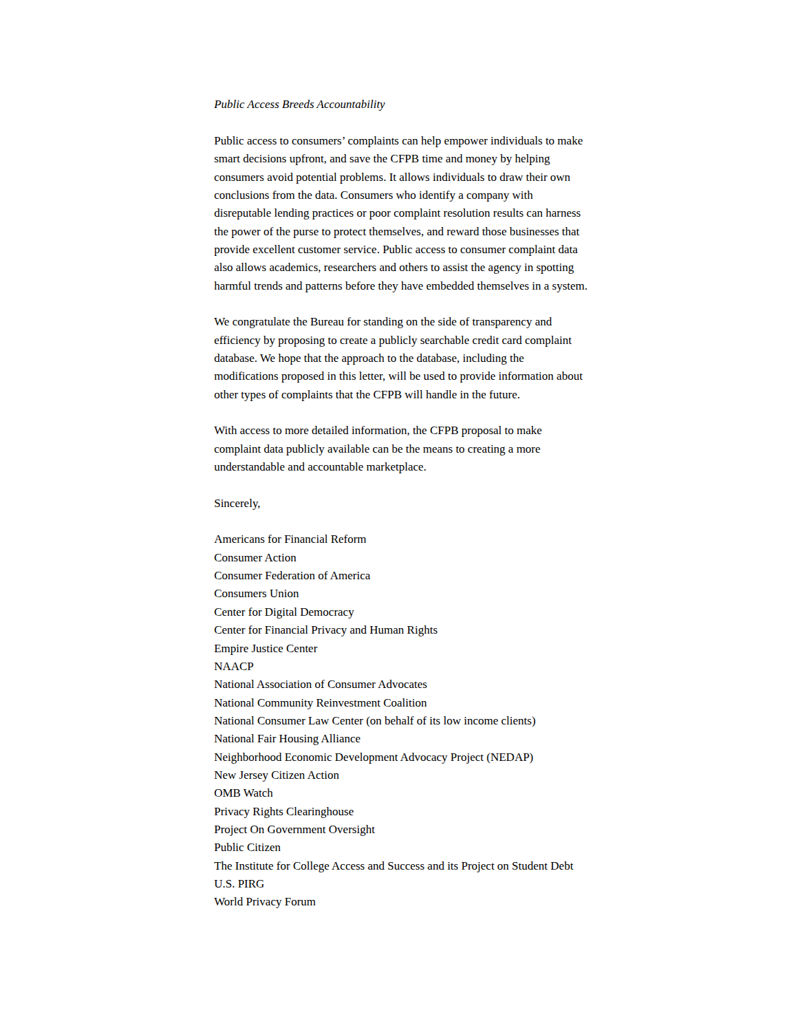Public Access Breeds Accountability
Public access to consumers’ complaints can help empower individuals to make smart decisions upfront, and save the CFPB time and money by helping consumers avoid potential problems. It allows individuals to draw their own conclusions from the data. Consumers who identify a company with disreputable lending practices or poor complaint resolution results can harness the power of the purse to protect themselves, and reward those businesses that provide excellent customer service. Public access to consumer complaint data also allows academics, researchers and others to assist the agency in spotting harmful trends and patterns before they have embedded themselves in a system.
We congratulate the Bureau for standing on the side of transparency and efficiency by proposing to create a publicly searchable credit card complaint database. We hope that the approach to the database, including the modifications proposed in this letter, will be used to provide information about other types of complaints that the CFPB will handle in the future.
With access to more detailed information, the CFPB proposal to make complaint data publicly available can be the means to creating a more understandable and accountable marketplace.
Sincerely,
Americans for Financial Reform
Consumer Action
Consumer Federation of America
Consumers Union
Center for Digital Democracy
Center for Financial Privacy and Human Rights
Empire Justice Center
NAACP
National Association of Consumer Advocates
National Community Reinvestment Coalition
National Consumer Law Center (on behalf of its low income clients)
National Fair Housing Alliance
Neighborhood Economic Development Advocacy Project (NEDAP)
New Jersey Citizen Action
OMB Watch
Privacy Rights Clearinghouse
Project On Government Oversight
Public Citizen
The Institute for College Access and Success and its Project on Student Debt
U.S. PIRG
World Privacy Forum